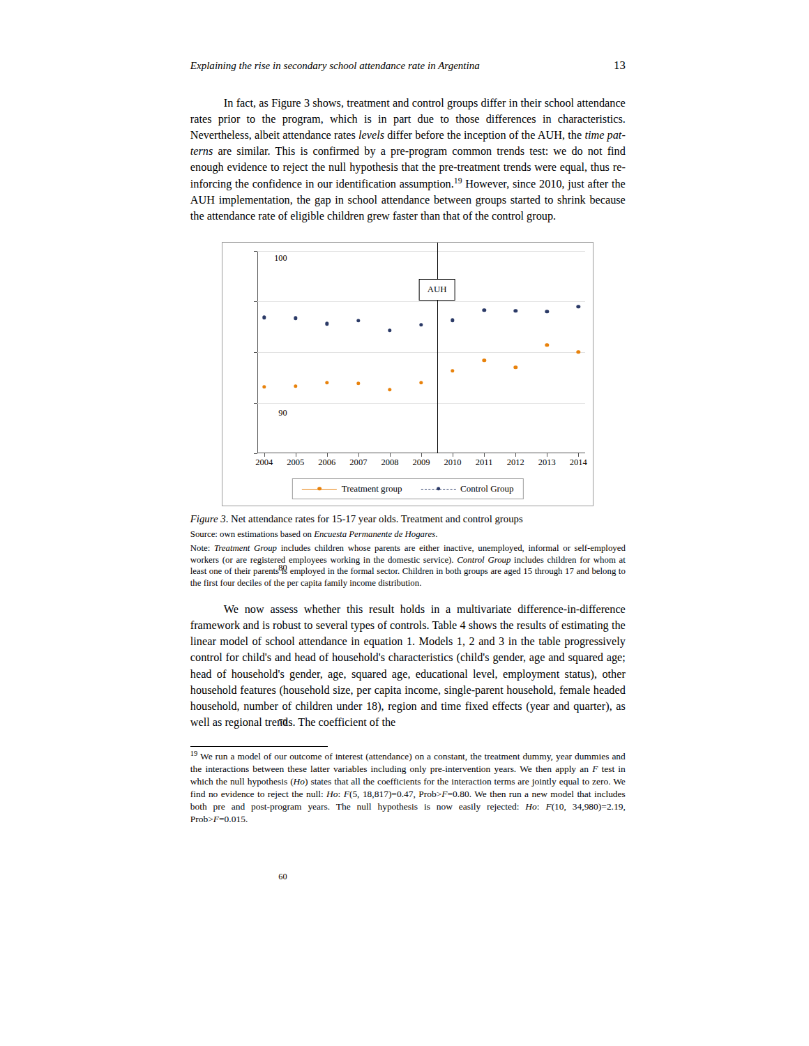Explaining the rise in secondary school attendance rate in Argentina 13
In fact, as Figure 3 shows, treatment and control groups differ in their school attendance rates prior to the program, which is in part due to those differences in characteristics. Nevertheless, albeit attendance rates levels differ before the inception of the AUH, the time patterns are similar. This is confirmed by a pre-program common trends test: we do not find enough evidence to reject the null hypothesis that the pre-treatment trends were equal, thus reinforcing the confidence in our identification assumption.19 However, since 2010, just after the AUH implementation, the gap in school attendance between groups started to shrink because the attendance rate of eligible children grew faster than that of the control group.
100
90
80
70
60
2004
2005
2006
2007
2008
2009
2010
2011
2012
2013
2014
AUH
Treatment group
Control Group
Figure 3. Net attendance rates for 15-17 year olds. Treatment and control groups Source: own estimations based on Encuesta Permanente de Hogares. Note: Treatment Group includes children whose parents are either inactive, unemployed, informal or self-employed workers (or are registered employees working in the domestic service). Control Group includes children for whom at least one of their parents is employed in the formal sector. Children in both groups are aged 15 through 17 and belong to the first four deciles of the per capita family income distribution.
We now assess whether this result holds in a multivariate difference-in-difference framework and is robust to several types of controls. Table 4 shows the results of estimating the linear model of school attendance in equation 1. Models 1, 2 and 3 in the table progressively control for child's and head of household's characteristics (child's gender, age and squared age; head of household's gender, age, squared age, educational level, employment status), other household features (household size, per capita income, single-parent household, female headed household, number of children under 18), region and time fixed effects (year and quarter), as well as regional trends. The coefficient of the
19 We run a model of our outcome of interest (attendance) on a constant, the treatment dummy, year dummies and the interactions between these latter variables including only pre-intervention years. We then apply an F test in which the null hypothesis (Ho) states that all the coefficients for the interaction terms are jointly equal to zero. We find no evidence to reject the null: Ho: F(5, 18,817)=0.47, Prob>F=0.80. We then run a new model that includes both pre and post-program years. The null hypothesis is now easily rejected: Ho: F(10, 34,980)=2.19, Prob>F=0.015.